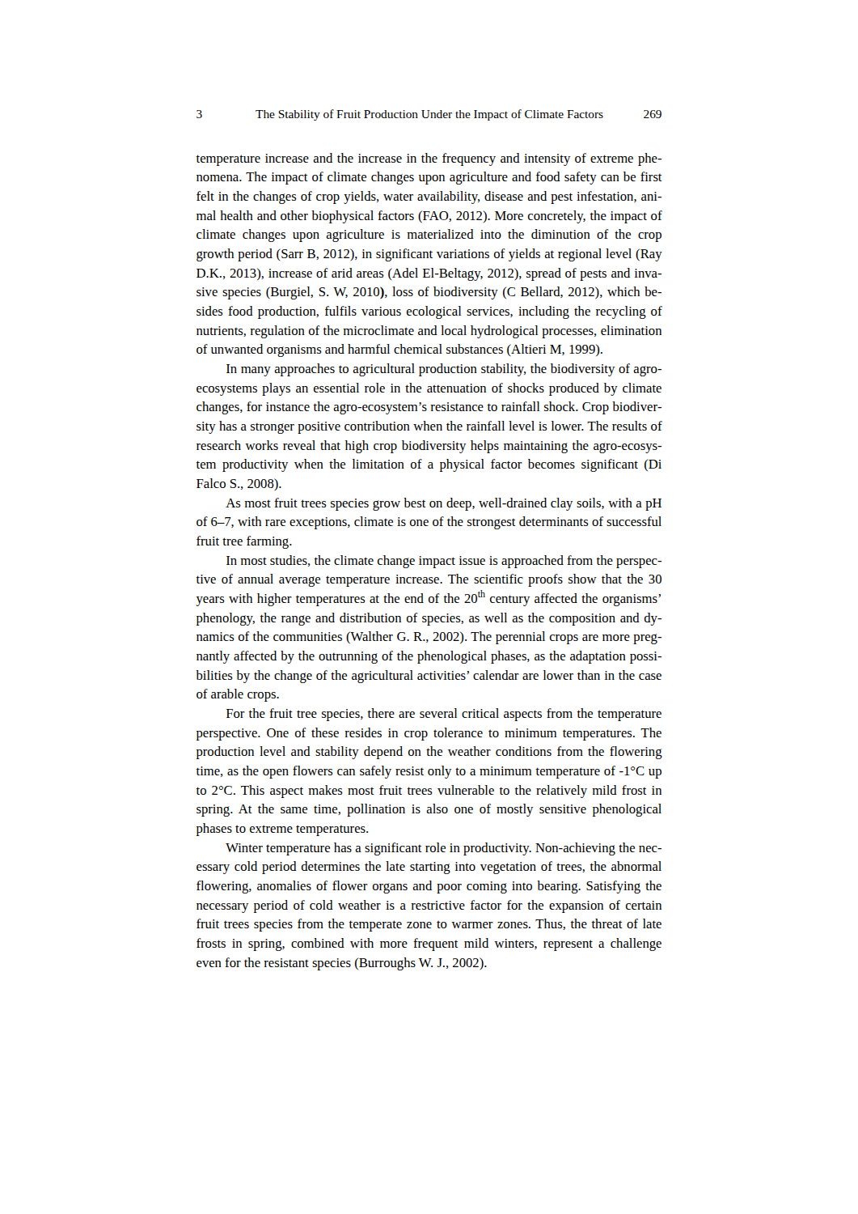3 The Stability of Fruit Production Under the Impact of Climate Factors 269
temperature increase and the increase in the frequency and intensity of extreme phenomena. The impact of climate changes upon agriculture and food safety can be first felt in the changes of crop yields, water availability, disease and pest infestation, animal health and other biophysical factors (FAO, 2012). More concretely, the impact of climate changes upon agriculture is materialized into the diminution of the crop growth period (Sarr B, 2012), in significant variations of yields at regional level (Ray D.K., 2013), increase of arid areas (Adel El-Beltagy, 2012), spread of pests and invasive species (Burgiel, S. W, 2010), loss of biodiversity (C Bellard, 2012), which besides food production, fulfils various ecological services, including the recycling of nutrients, regulation of the microclimate and local hydrological processes, elimination of unwanted organisms and harmful chemical substances (Altieri M, 1999).
In many approaches to agricultural production stability, the biodiversity of agro-ecosystems plays an essential role in the attenuation of shocks produced by climate changes, for instance the agro-ecosystem’s resistance to rainfall shock. Crop biodiversity has a stronger positive contribution when the rainfall level is lower. The results of research works reveal that high crop biodiversity helps maintaining the agro-ecosystem productivity when the limitation of a physical factor becomes significant (Di Falco S., 2008).
As most fruit trees species grow best on deep, well-drained clay soils, with a pH of 6–7, with rare exceptions, climate is one of the strongest determinants of successful fruit tree farming.
In most studies, the climate change impact issue is approached from the perspective of annual average temperature increase. The scientific proofs show that the 30 years with higher temperatures at the end of the 20th century affected the organisms’ phenology, the range and distribution of species, as well as the composition and dynamics of the communities (Walther G. R., 2002). The perennial crops are more pregnantly affected by the outrunning of the phenological phases, as the adaptation possibilities by the change of the agricultural activities’ calendar are lower than in the case of arable crops.
For the fruit tree species, there are several critical aspects from the temperature perspective. One of these resides in crop tolerance to minimum temperatures. The production level and stability depend on the weather conditions from the flowering time, as the open flowers can safely resist only to a minimum temperature of -1°C up to 2°C. This aspect makes most fruit trees vulnerable to the relatively mild frost in spring. At the same time, pollination is also one of mostly sensitive phenological phases to extreme temperatures.
Winter temperature has a significant role in productivity. Non-achieving the necessary cold period determines the late starting into vegetation of trees, the abnormal flowering, anomalies of flower organs and poor coming into bearing. Satisfying the necessary period of cold weather is a restrictive factor for the expansion of certain fruit trees species from the temperate zone to warmer zones. Thus, the threat of late frosts in spring, combined with more frequent mild winters, represent a challenge even for the resistant species (Burroughs W. J., 2002).